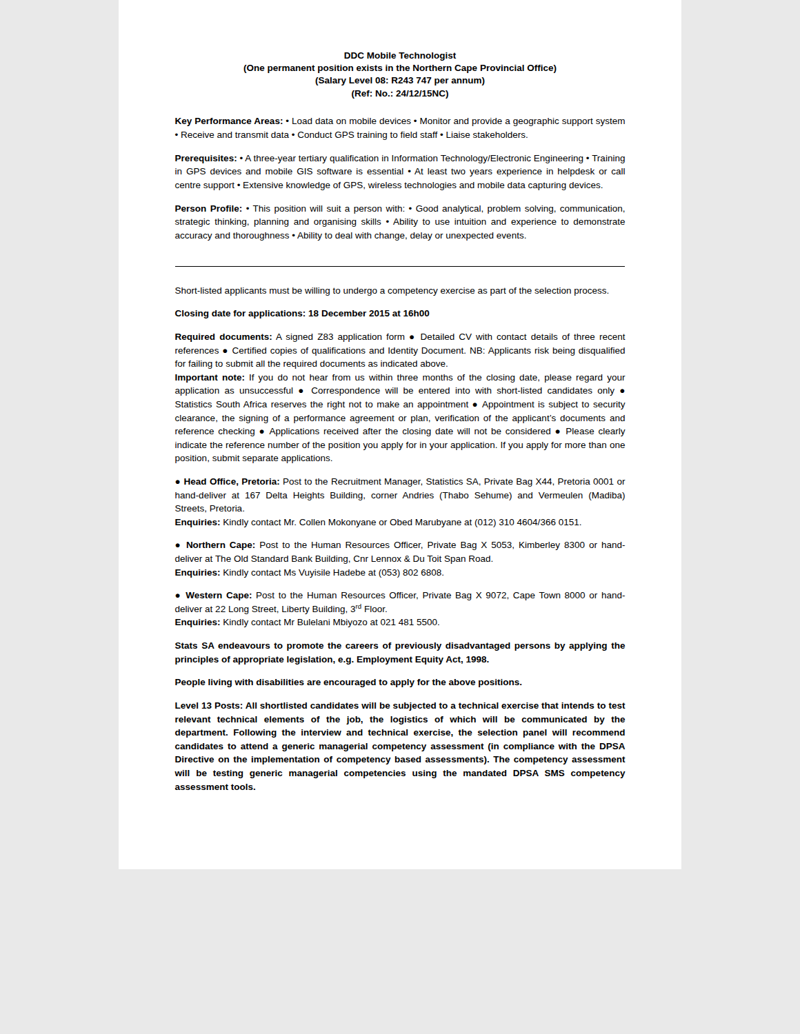DDC Mobile Technologist
(One permanent position exists in the Northern Cape Provincial Office)
(Salary Level 08: R243 747 per annum)
(Ref: No.: 24/12/15NC)
Key Performance Areas: • Load data on mobile devices • Monitor and provide a geographic support system • Receive and transmit data • Conduct GPS training to field staff • Liaise stakeholders.
Prerequisites: • A three-year tertiary qualification in Information Technology/Electronic Engineering • Training in GPS devices and mobile GIS software is essential • At least two years experience in helpdesk or call centre support • Extensive knowledge of GPS, wireless technologies and mobile data capturing devices.
Person Profile: • This position will suit a person with: • Good analytical, problem solving, communication, strategic thinking, planning and organising skills • Ability to use intuition and experience to demonstrate accuracy and thoroughness • Ability to deal with change, delay or unexpected events.
Short-listed applicants must be willing to undergo a competency exercise as part of the selection process.
Closing date for applications: 18 December 2015 at 16h00
Required documents: A signed Z83 application form ● Detailed CV with contact details of three recent references ● Certified copies of qualifications and Identity Document. NB: Applicants risk being disqualified for failing to submit all the required documents as indicated above.
Important note: If you do not hear from us within three months of the closing date, please regard your application as unsuccessful ● Correspondence will be entered into with short-listed candidates only ● Statistics South Africa reserves the right not to make an appointment ● Appointment is subject to security clearance, the signing of a performance agreement or plan, verification of the applicant’s documents and reference checking ● Applications received after the closing date will not be considered ● Please clearly indicate the reference number of the position you apply for in your application. If you apply for more than one position, submit separate applications.
● Head Office, Pretoria: Post to the Recruitment Manager, Statistics SA, Private Bag X44, Pretoria 0001 or hand-deliver at 167 Delta Heights Building, corner Andries (Thabo Sehume) and Vermeulen (Madiba) Streets, Pretoria.
Enquiries: Kindly contact Mr. Collen Mokonyane or Obed Marubyane at (012) 310 4604/366 0151.
● Northern Cape: Post to the Human Resources Officer, Private Bag X 5053, Kimberley 8300 or hand-deliver at The Old Standard Bank Building, Cnr Lennox & Du Toit Span Road.
Enquiries: Kindly contact Ms Vuyisile Hadebe at (053) 802 6808.
● Western Cape: Post to the Human Resources Officer, Private Bag X 9072, Cape Town 8000 or hand-deliver at 22 Long Street, Liberty Building, 3rd Floor.
Enquiries: Kindly contact Mr Bulelani Mbiyozo at 021 481 5500.
Stats SA endeavours to promote the careers of previously disadvantaged persons by applying the principles of appropriate legislation, e.g. Employment Equity Act, 1998.
People living with disabilities are encouraged to apply for the above positions.
Level 13 Posts: All shortlisted candidates will be subjected to a technical exercise that intends to test relevant technical elements of the job, the logistics of which will be communicated by the department. Following the interview and technical exercise, the selection panel will recommend candidates to attend a generic managerial competency assessment (in compliance with the DPSA Directive on the implementation of competency based assessments). The competency assessment will be testing generic managerial competencies using the mandated DPSA SMS competency assessment tools.